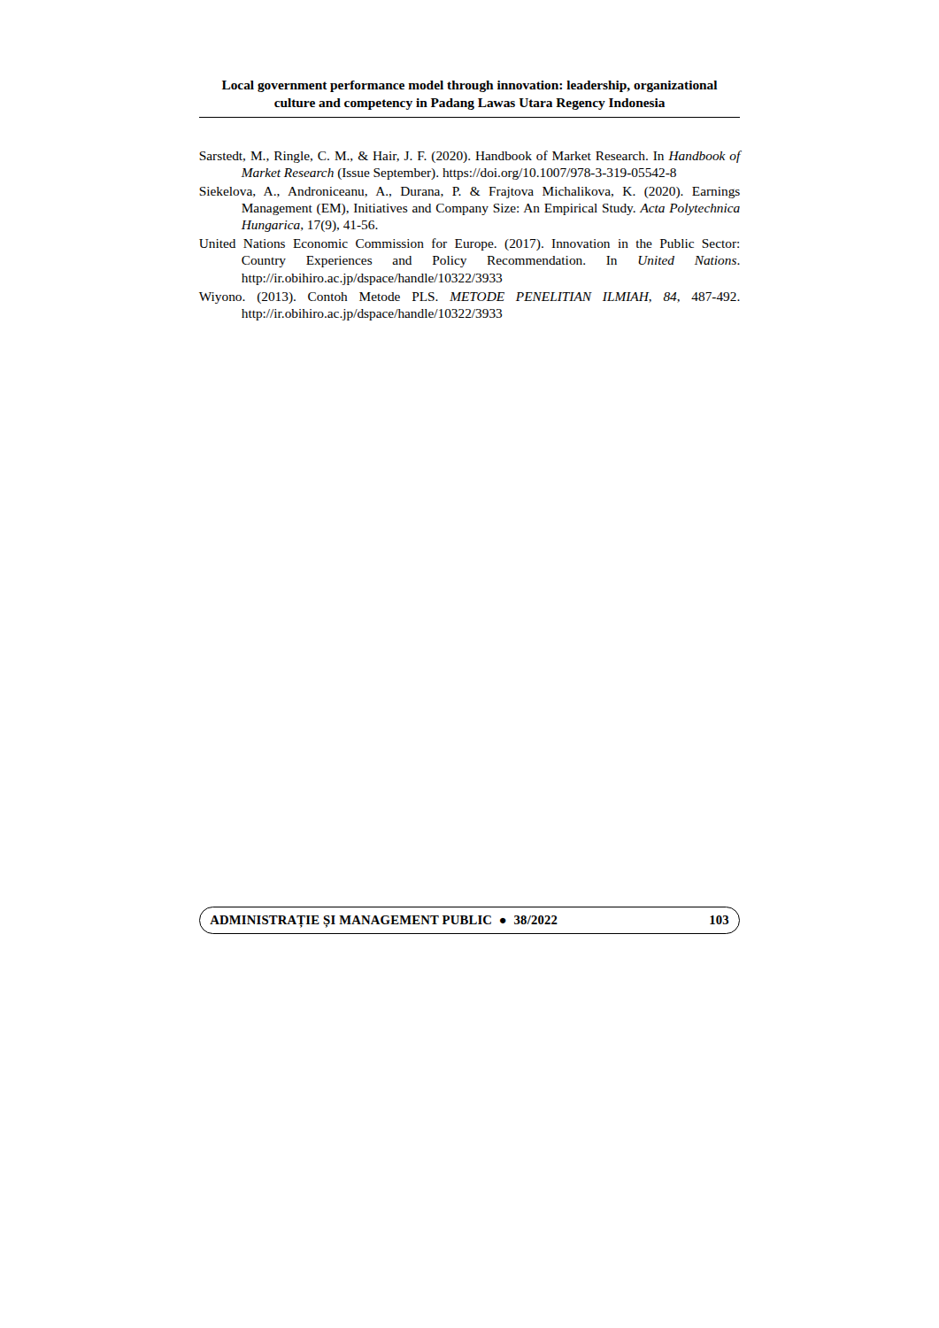Local government performance model through innovation: leadership, organizational
culture and competency in Padang Lawas Utara Regency Indonesia
Sarstedt, M., Ringle, C. M., & Hair, J. F. (2020). Handbook of Market Research. In Handbook of Market Research (Issue September). https://doi.org/10.1007/978-3-319-05542-8
Siekelova, A., Androniceanu, A., Durana, P. & Frajtova Michalikova, K. (2020). Earnings Management (EM), Initiatives and Company Size: An Empirical Study. Acta Polytechnica Hungarica, 17(9), 41-56.
United Nations Economic Commission for Europe. (2017). Innovation in the Public Sector: Country Experiences and Policy Recommendation. In United Nations. http://ir.obihiro.ac.jp/dspace/handle/10322/3933
Wiyono. (2013). Contoh Metode PLS. METODE PENELITIAN ILMIAH, 84, 487-492. http://ir.obihiro.ac.jp/dspace/handle/10322/3933
ADMINISTRAȚIE ȘI MANAGEMENT PUBLIC ● 38/2022 103